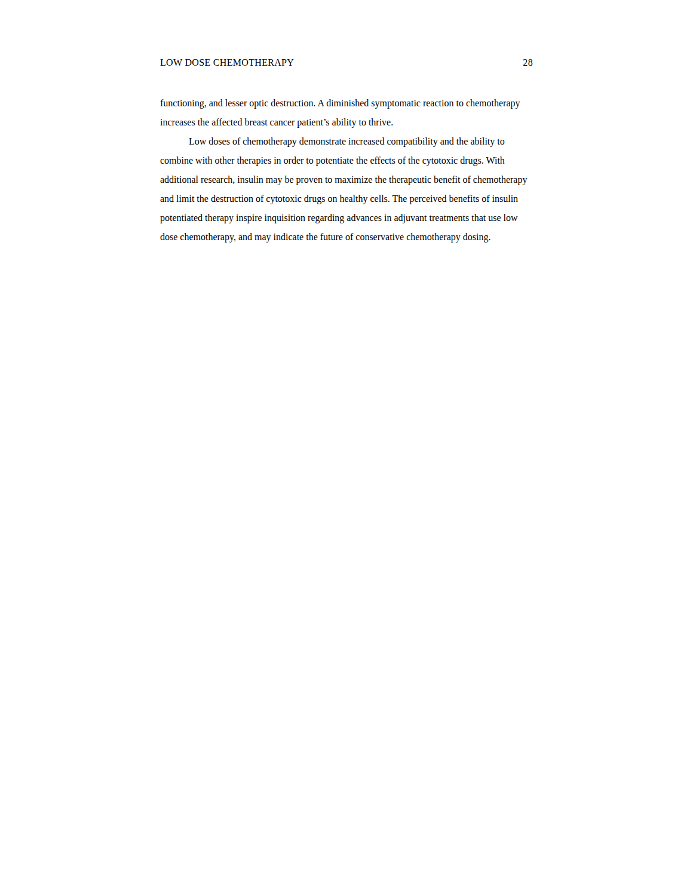Low Dose Chemotherapy 28
functioning, and lesser optic destruction. A diminished symptomatic reaction to chemotherapy increases the affected breast cancer patient’s ability to thrive.
Low doses of chemotherapy demonstrate increased compatibility and the ability to combine with other therapies in order to potentiate the effects of the cytotoxic drugs. With additional research, insulin may be proven to maximize the therapeutic benefit of chemotherapy and limit the destruction of cytotoxic drugs on healthy cells. The perceived benefits of insulin potentiated therapy inspire inquisition regarding advances in adjuvant treatments that use low dose chemotherapy, and may indicate the future of conservative chemotherapy dosing.